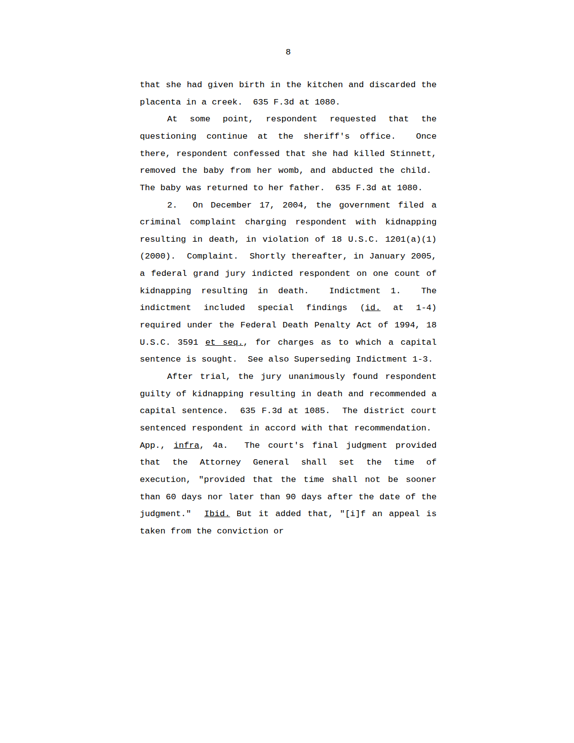8
that she had given birth in the kitchen and discarded the placenta in a creek. 635 F.3d at 1080.
At some point, respondent requested that the questioning continue at the sheriff's office. Once there, respondent confessed that she had killed Stinnett, removed the baby from her womb, and abducted the child. The baby was returned to her father. 635 F.3d at 1080.
2. On December 17, 2004, the government filed a criminal complaint charging respondent with kidnapping resulting in death, in violation of 18 U.S.C. 1201(a)(1) (2000). Complaint. Shortly thereafter, in January 2005, a federal grand jury indicted respondent on one count of kidnapping resulting in death. Indictment 1. The indictment included special findings (id. at 1-4) required under the Federal Death Penalty Act of 1994, 18 U.S.C. 3591 et seq., for charges as to which a capital sentence is sought. See also Superseding Indictment 1-3.
After trial, the jury unanimously found respondent guilty of kidnapping resulting in death and recommended a capital sentence. 635 F.3d at 1085. The district court sentenced respondent in accord with that recommendation. App., infra, 4a. The court's final judgment provided that the Attorney General shall set the time of execution, "provided that the time shall not be sooner than 60 days nor later than 90 days after the date of the judgment." Ibid. But it added that, "[i]f an appeal is taken from the conviction or